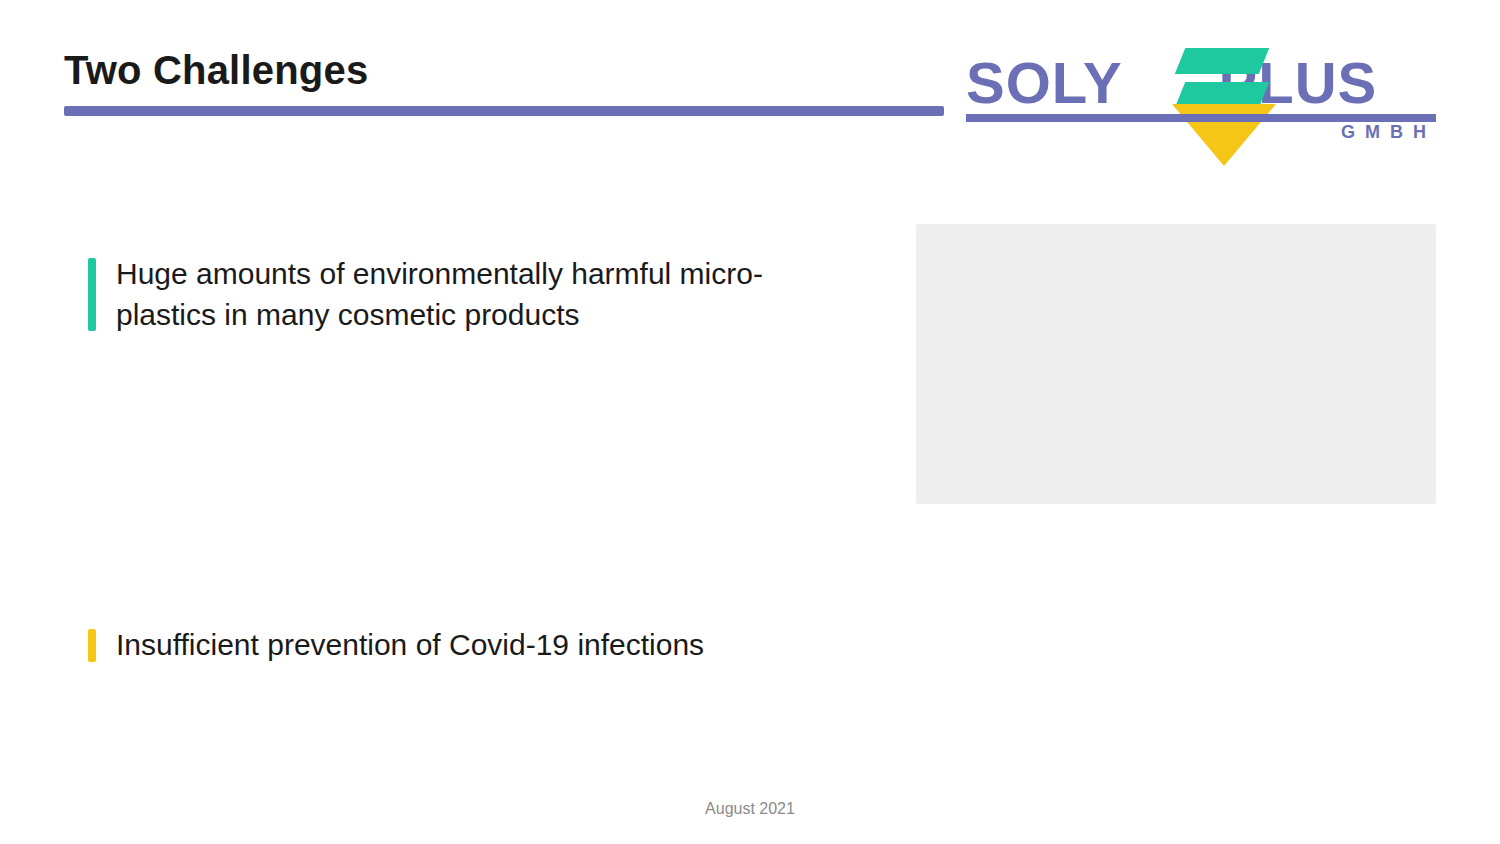Two Challenges
SOLY PLUS
GMBH
Huge amounts of environmentally harmful micro-plastics in many cosmetic products
Insufficient prevention of Covid-19 infections
August 2021